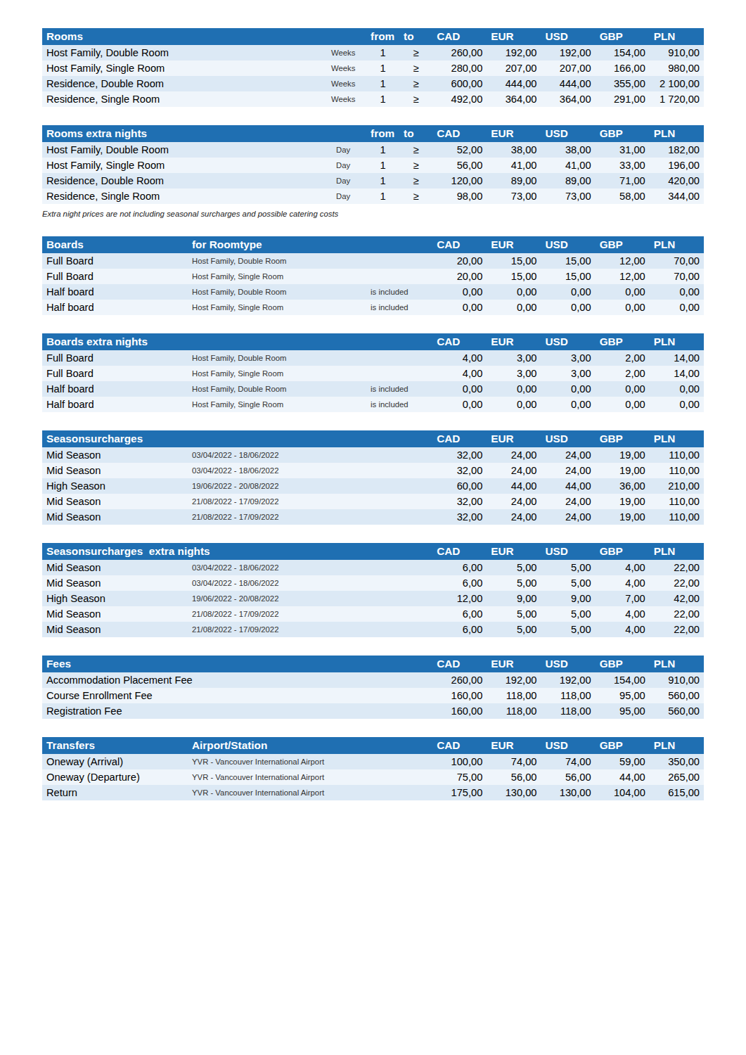| Rooms | | from | to | CAD | EUR | USD | GBP | PLN |
| --- | --- | --- | --- | --- | --- | --- | --- | --- |
| Host Family, Double Room | Weeks | 1 | ≥ | 260,00 | 192,00 | 192,00 | 154,00 | 910,00 |
| Host Family, Single Room | Weeks | 1 | ≥ | 280,00 | 207,00 | 207,00 | 166,00 | 980,00 |
| Residence, Double Room | Weeks | 1 | ≥ | 600,00 | 444,00 | 444,00 | 355,00 | 2 100,00 |
| Residence, Single Room | Weeks | 1 | ≥ | 492,00 | 364,00 | 364,00 | 291,00 | 1 720,00 |
| Rooms extra nights | | from | to | CAD | EUR | USD | GBP | PLN |
| --- | --- | --- | --- | --- | --- | --- | --- | --- |
| Host Family, Double Room | Day | 1 | ≥ | 52,00 | 38,00 | 38,00 | 31,00 | 182,00 |
| Host Family, Single Room | Day | 1 | ≥ | 56,00 | 41,00 | 41,00 | 33,00 | 196,00 |
| Residence, Double Room | Day | 1 | ≥ | 120,00 | 89,00 | 89,00 | 71,00 | 420,00 |
| Residence, Single Room | Day | 1 | ≥ | 98,00 | 73,00 | 73,00 | 58,00 | 344,00 |
Extra night prices are not including seasonal surcharges and possible catering costs
| Boards | for Roomtype | CAD | EUR | USD | GBP | PLN |
| --- | --- | --- | --- | --- | --- | --- |
| Full Board | Host Family, Double Room | | 20,00 | 15,00 | 15,00 | 12,00 | 70,00 |
| Full Board | Host Family, Single Room | | 20,00 | 15,00 | 15,00 | 12,00 | 70,00 |
| Half board | Host Family, Double Room | is included | 0,00 | 0,00 | 0,00 | 0,00 | 0,00 |
| Half board | Host Family, Single Room | is included | 0,00 | 0,00 | 0,00 | 0,00 | 0,00 |
| Boards extra nights | CAD | EUR | USD | GBP | PLN |
| --- | --- | --- | --- | --- | --- |
| Full Board | Host Family, Double Room | | 4,00 | 3,00 | 3,00 | 2,00 | 14,00 |
| Full Board | Host Family, Single Room | | 4,00 | 3,00 | 3,00 | 2,00 | 14,00 |
| Half board | Host Family, Double Room | is included | 0,00 | 0,00 | 0,00 | 0,00 | 0,00 |
| Half board | Host Family, Single Room | is included | 0,00 | 0,00 | 0,00 | 0,00 | 0,00 |
| Seasonsurcharges | CAD | EUR | USD | GBP | PLN |
| --- | --- | --- | --- | --- | --- |
| Mid Season | 03/04/2022 - 18/06/2022 | 32,00 | 24,00 | 24,00 | 19,00 | 110,00 |
| Mid Season | 03/04/2022 - 18/06/2022 | 32,00 | 24,00 | 24,00 | 19,00 | 110,00 |
| High Season | 19/06/2022 - 20/08/2022 | 60,00 | 44,00 | 44,00 | 36,00 | 210,00 |
| Mid Season | 21/08/2022 - 17/09/2022 | 32,00 | 24,00 | 24,00 | 19,00 | 110,00 |
| Mid Season | 21/08/2022 - 17/09/2022 | 32,00 | 24,00 | 24,00 | 19,00 | 110,00 |
| Seasonsurcharges extra nights | CAD | EUR | USD | GBP | PLN |
| --- | --- | --- | --- | --- | --- |
| Mid Season | 03/04/2022 - 18/06/2022 | 6,00 | 5,00 | 5,00 | 4,00 | 22,00 |
| Mid Season | 03/04/2022 - 18/06/2022 | 6,00 | 5,00 | 5,00 | 4,00 | 22,00 |
| High Season | 19/06/2022 - 20/08/2022 | 12,00 | 9,00 | 9,00 | 7,00 | 42,00 |
| Mid Season | 21/08/2022 - 17/09/2022 | 6,00 | 5,00 | 5,00 | 4,00 | 22,00 |
| Mid Season | 21/08/2022 - 17/09/2022 | 6,00 | 5,00 | 5,00 | 4,00 | 22,00 |
| Fees | CAD | EUR | USD | GBP | PLN |
| --- | --- | --- | --- | --- | --- |
| Accommodation Placement Fee | 260,00 | 192,00 | 192,00 | 154,00 | 910,00 |
| Course Enrollment Fee | 160,00 | 118,00 | 118,00 | 95,00 | 560,00 |
| Registration Fee | 160,00 | 118,00 | 118,00 | 95,00 | 560,00 |
| Transfers | Airport/Station | CAD | EUR | USD | GBP | PLN |
| --- | --- | --- | --- | --- | --- | --- |
| Oneway (Arrival) | YVR - Vancouver International Airport | 100,00 | 74,00 | 74,00 | 59,00 | 350,00 |
| Oneway (Departure) | YVR - Vancouver International Airport | 75,00 | 56,00 | 56,00 | 44,00 | 265,00 |
| Return | YVR - Vancouver International Airport | 175,00 | 130,00 | 130,00 | 104,00 | 615,00 |